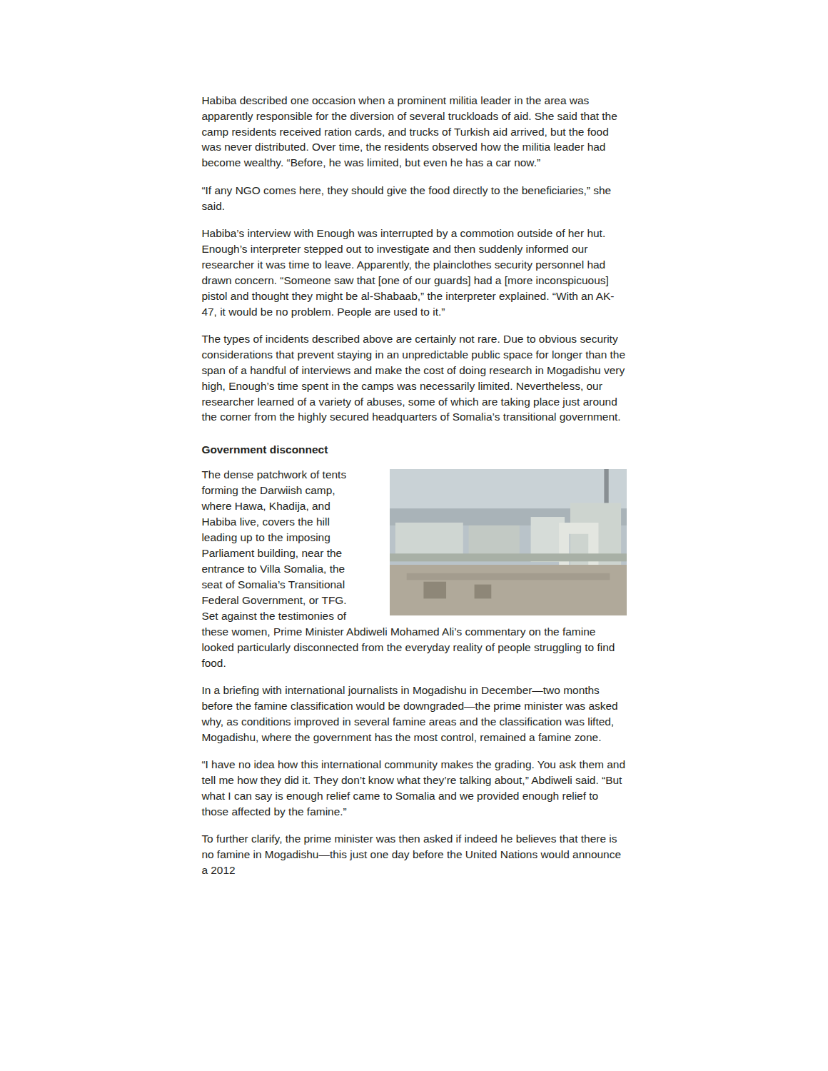Habiba described one occasion when a prominent militia leader in the area was apparently responsible for the diversion of several truckloads of aid. She said that the camp residents received ration cards, and trucks of Turkish aid arrived, but the food was never distributed. Over time, the residents observed how the militia leader had become wealthy. “Before, he was limited, but even he has a car now.”
“If any NGO comes here, they should give the food directly to the beneficiaries,” she said.
Habiba’s interview with Enough was interrupted by a commotion outside of her hut. Enough’s interpreter stepped out to investigate and then suddenly informed our researcher it was time to leave. Apparently, the plainclothes security personnel had drawn concern. “Someone saw that [one of our guards] had a [more inconspicuous] pistol and thought they might be al-Shabaab,” the interpreter explained. “With an AK-47, it would be no problem. People are used to it.”
The types of incidents described above are certainly not rare. Due to obvious security considerations that prevent staying in an unpredictable public space for longer than the span of a handful of interviews and make the cost of doing research in Mogadishu very high, Enough’s time spent in the camps was necessarily limited. Nevertheless, our researcher learned of a variety of abuses, some of which are taking place just around the corner from the highly secured headquarters of Somalia’s transitional government.
Government disconnect
The dense patchwork of tents forming the Darwiish camp, where Hawa, Khadija, and Habiba live, covers the hill leading up to the imposing Parliament building, near the entrance to Villa Somalia, the seat of Somalia’s Transitional Federal Government, or TFG. Set against the testimonies of these women, Prime Minister Abdiweli Mohamed Ali’s commentary on the famine looked particularly disconnected from the everyday reality of people struggling to find food.
In a briefing with international journalists in Mogadishu in December—two months before the famine classification would be downgraded—the prime minister was asked why, as conditions improved in several famine areas and the classification was lifted, Mogadishu, where the government has the most control, remained a famine zone.
“I have no idea how this international community makes the grading. You ask them and tell me how they did it. They don’t know what they’re talking about,” Abdiweli said. “But what I can say is enough relief came to Somalia and we provided enough relief to those affected by the famine.”
To further clarify, the prime minister was then asked if indeed he believes that there is no famine in Mogadishu—this just one day before the United Nations would announce a 2012